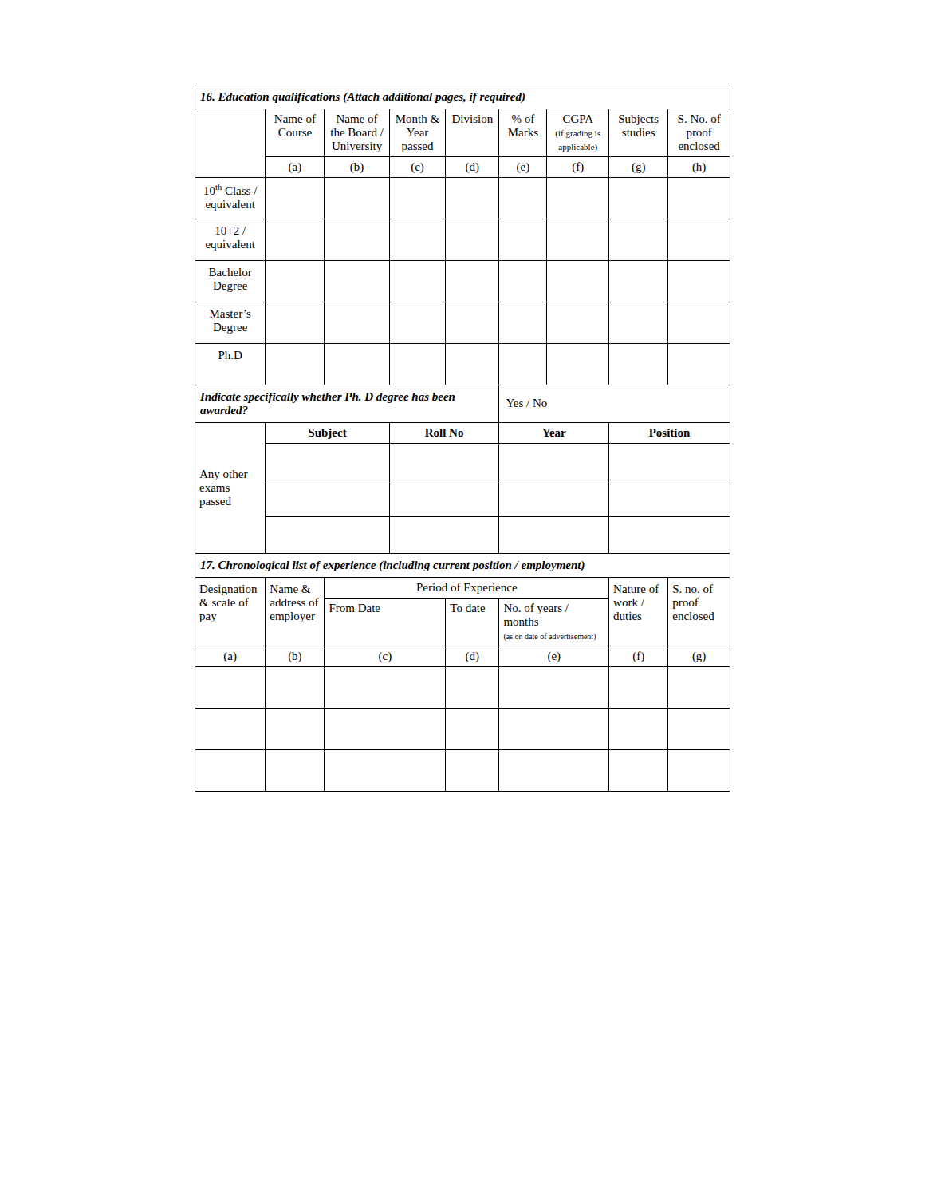| 16. Education qualifications (Attach additional pages, if required) |
| | Name of Course | Name of the Board / University | Month & Year passed | Division | % of Marks | CGPA (if grading is applicable) | Subjects studies | S. No. of proof enclosed |
| (a) | (b) | (c) | (d) | (e) | (f) | (g) | (h) |
| 10 th Class / equivalent | | | | | | | | |
| 10+2 / equivalent | | | | | | | | |
| Bachelor Degree | | | | | | | | |
| Master’s Degree | | | | | | | | |
| Ph.D | | | | | | | | |
| Indicate specifically whether Ph. D degree has been awarded? | Yes / No |
| Any other exams passed | Subject | Roll No | Year | Position |
| 17. Chronological list of experience (including current position / employment) |
| Designation & scale of pay | Name & address of employer | Period of Experience | Nature of work / duties | S. no. of proof enclosed |
| From Date | To date | No. of years / months (as on date of advertisement) |
| (a) | (b) | (c) | (d) | (e) | (f) | (g) |